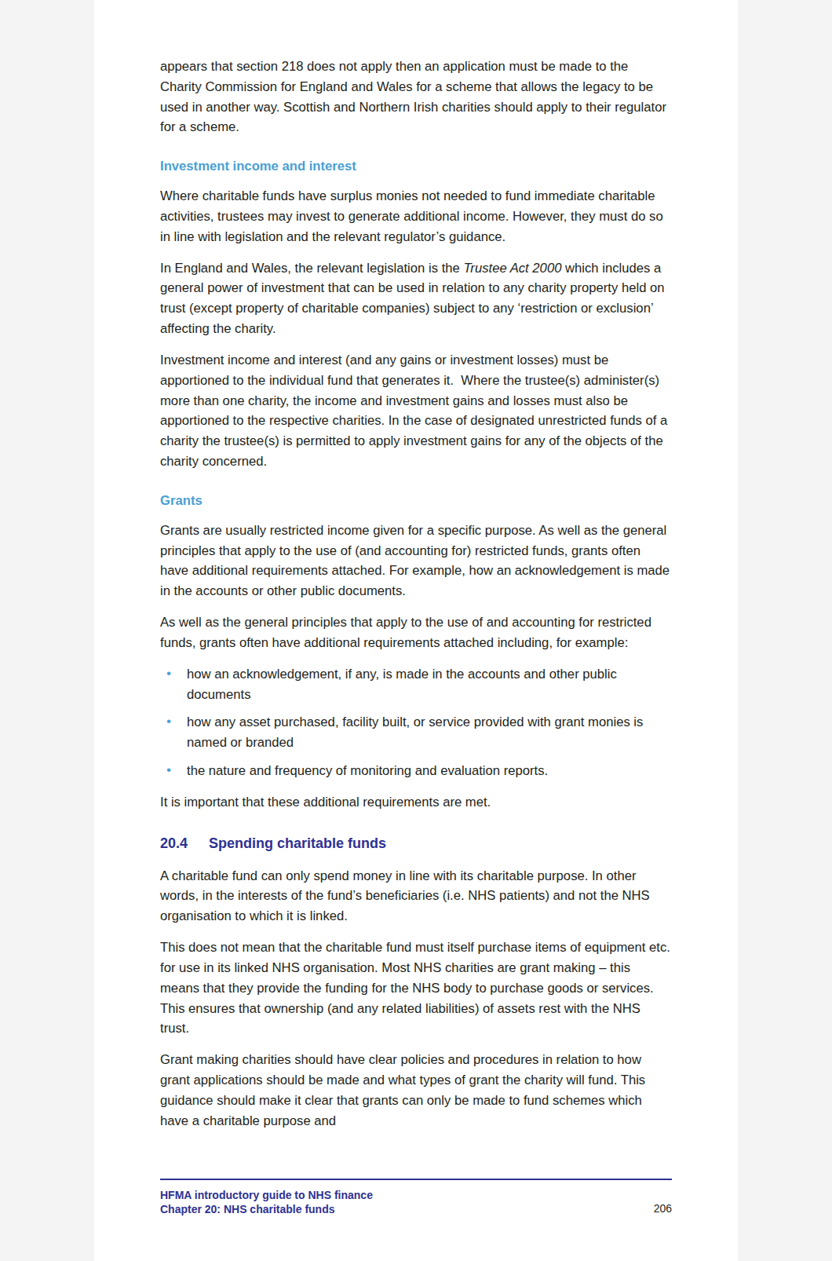appears that section 218 does not apply then an application must be made to the Charity Commission for England and Wales for a scheme that allows the legacy to be used in another way. Scottish and Northern Irish charities should apply to their regulator for a scheme.
Investment income and interest
Where charitable funds have surplus monies not needed to fund immediate charitable activities, trustees may invest to generate additional income. However, they must do so in line with legislation and the relevant regulator’s guidance.
In England and Wales, the relevant legislation is the Trustee Act 2000 which includes a general power of investment that can be used in relation to any charity property held on trust (except property of charitable companies) subject to any ‘restriction or exclusion’ affecting the charity.
Investment income and interest (and any gains or investment losses) must be apportioned to the individual fund that generates it. Where the trustee(s) administer(s) more than one charity, the income and investment gains and losses must also be apportioned to the respective charities. In the case of designated unrestricted funds of a charity the trustee(s) is permitted to apply investment gains for any of the objects of the charity concerned.
Grants
Grants are usually restricted income given for a specific purpose. As well as the general principles that apply to the use of (and accounting for) restricted funds, grants often have additional requirements attached. For example, how an acknowledgement is made in the accounts or other public documents.
As well as the general principles that apply to the use of and accounting for restricted funds, grants often have additional requirements attached including, for example:
how an acknowledgement, if any, is made in the accounts and other public documents
how any asset purchased, facility built, or service provided with grant monies is named or branded
the nature and frequency of monitoring and evaluation reports.
It is important that these additional requirements are met.
20.4 Spending charitable funds
A charitable fund can only spend money in line with its charitable purpose. In other words, in the interests of the fund’s beneficiaries (i.e. NHS patients) and not the NHS organisation to which it is linked.
This does not mean that the charitable fund must itself purchase items of equipment etc. for use in its linked NHS organisation. Most NHS charities are grant making – this means that they provide the funding for the NHS body to purchase goods or services. This ensures that ownership (and any related liabilities) of assets rest with the NHS trust.
Grant making charities should have clear policies and procedures in relation to how grant applications should be made and what types of grant the charity will fund. This guidance should make it clear that grants can only be made to fund schemes which have a charitable purpose and
HFMA introductory guide to NHS finance
Chapter 20: NHS charitable funds
206